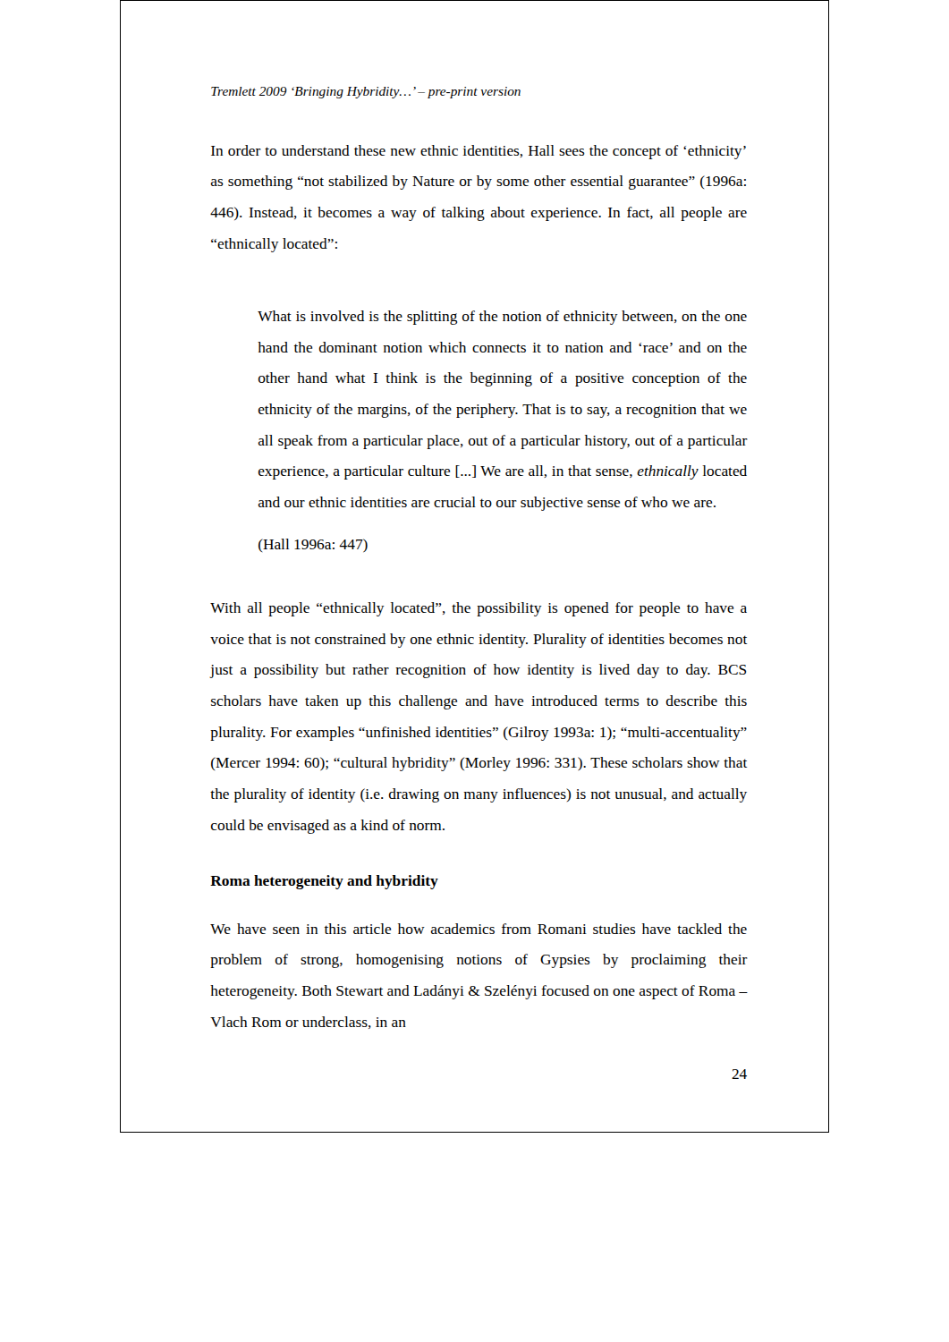Tremlett 2009 ‘Bringing Hybridity…’ – pre-print version
In order to understand these new ethnic identities, Hall sees the concept of ‘ethnicity’ as something “not stabilized by Nature or by some other essential guarantee” (1996a: 446). Instead, it becomes a way of talking about experience. In fact, all people are “ethnically located”:
What is involved is the splitting of the notion of ethnicity between, on the one hand the dominant notion which connects it to nation and ‘race’ and on the other hand what I think is the beginning of a positive conception of the ethnicity of the margins, of the periphery. That is to say, a recognition that we all speak from a particular place, out of a particular history, out of a particular experience, a particular culture [...] We are all, in that sense, ethnically located and our ethnic identities are crucial to our subjective sense of who we are.
(Hall 1996a: 447)
With all people “ethnically located”, the possibility is opened for people to have a voice that is not constrained by one ethnic identity. Plurality of identities becomes not just a possibility but rather recognition of how identity is lived day to day. BCS scholars have taken up this challenge and have introduced terms to describe this plurality. For examples “unfinished identities” (Gilroy 1993a: 1); “multi-accentuality” (Mercer 1994: 60); “cultural hybridity” (Morley 1996: 331). These scholars show that the plurality of identity (i.e. drawing on many influences) is not unusual, and actually could be envisaged as a kind of norm.
Roma heterogeneity and hybridity
We have seen in this article how academics from Romani studies have tackled the problem of strong, homogenising notions of Gypsies by proclaiming their heterogeneity. Both Stewart and Ladányi & Szelényi focused on one aspect of Roma – Vlach Rom or underclass, in an
24